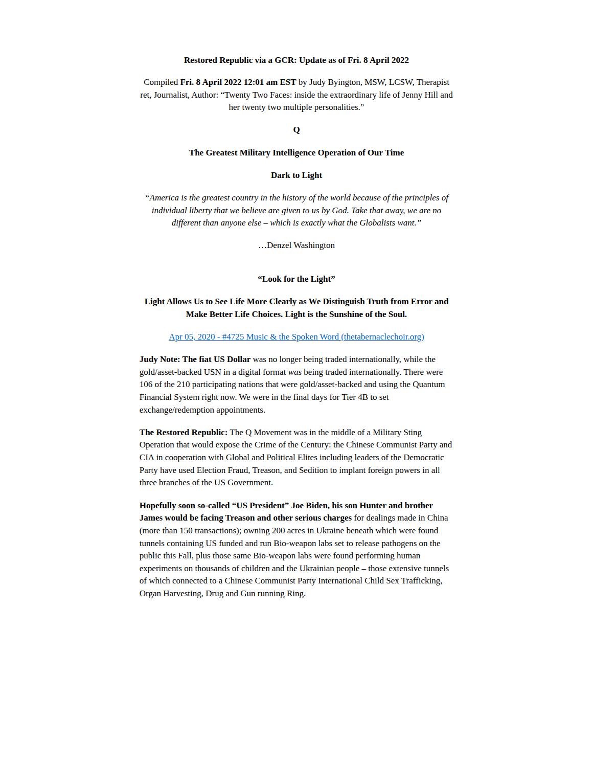Restored Republic via a GCR: Update as of Fri. 8 April 2022
Compiled Fri. 8 April 2022 12:01 am EST by Judy Byington, MSW, LCSW, Therapist ret, Journalist, Author: “Twenty Two Faces: inside the extraordinary life of Jenny Hill and her twenty two multiple personalities.”
Q
The Greatest Military Intelligence Operation of Our Time
Dark to Light
“America is the greatest country in the history of the world because of the principles of individual liberty that we believe are given to us by God. Take that away, we are no different than anyone else – which is exactly what the Globalists want.”
…Denzel Washington
“Look for the Light”
Light Allows Us to See Life More Clearly as We Distinguish Truth from Error and Make Better Life Choices. Light is the Sunshine of the Soul.
Apr 05, 2020 - #4725 Music & the Spoken Word (thetabernaclechoir.org)
Judy Note: The fiat US Dollar was no longer being traded internationally, while the gold/asset-backed USN in a digital format was being traded internationally. There were 106 of the 210 participating nations that were gold/asset-backed and using the Quantum Financial System right now. We were in the final days for Tier 4B to set exchange/redemption appointments.
The Restored Republic: The Q Movement was in the middle of a Military Sting Operation that would expose the Crime of the Century: the Chinese Communist Party and CIA in cooperation with Global and Political Elites including leaders of the Democratic Party have used Election Fraud, Treason, and Sedition to implant foreign powers in all three branches of the US Government.
Hopefully soon so-called “US President” Joe Biden, his son Hunter and brother James would be facing Treason and other serious charges for dealings made in China (more than 150 transactions); owning 200 acres in Ukraine beneath which were found tunnels containing US funded and run Bio-weapon labs set to release pathogens on the public this Fall, plus those same Bio-weapon labs were found performing human experiments on thousands of children and the Ukrainian people – those extensive tunnels of which connected to a Chinese Communist Party International Child Sex Trafficking, Organ Harvesting, Drug and Gun running Ring.